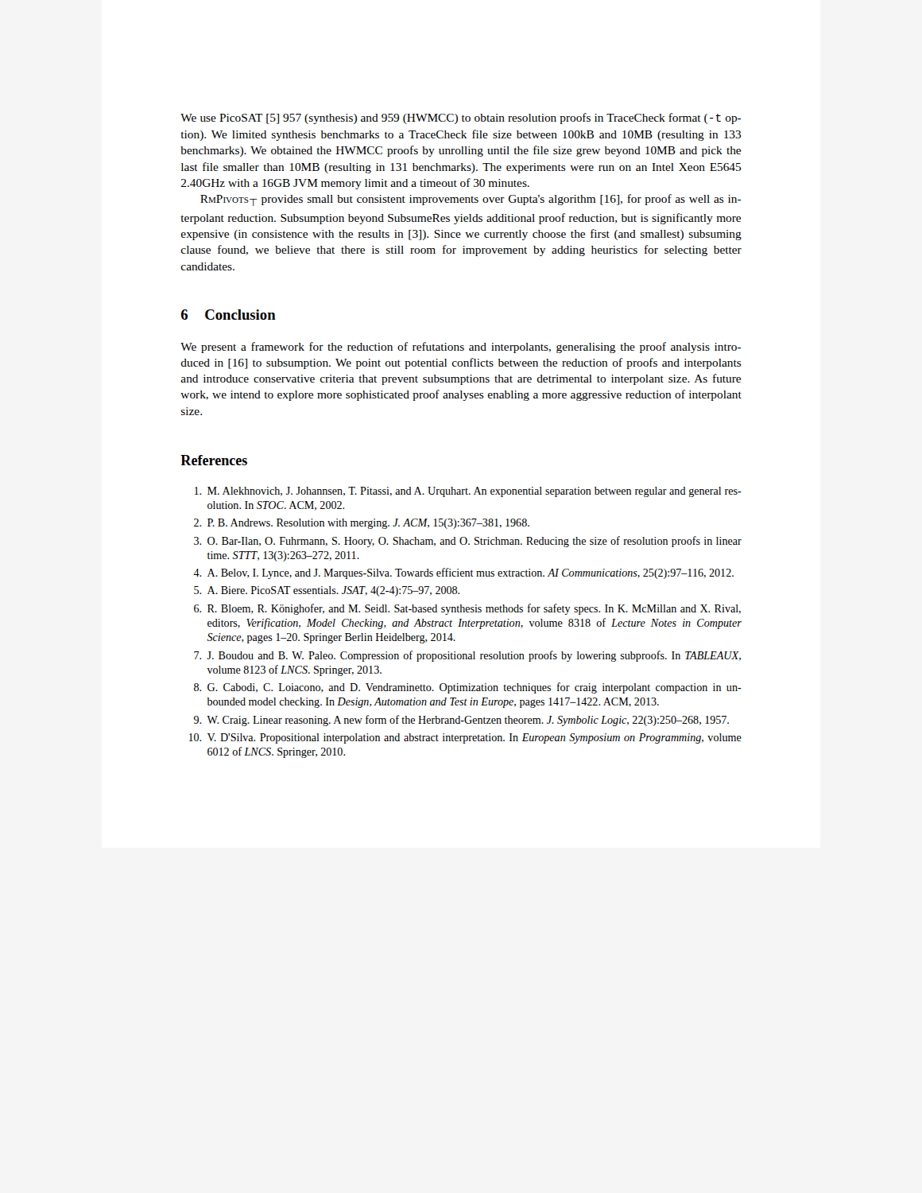We use PicoSAT [5] 957 (synthesis) and 959 (HWMCC) to obtain resolution proofs in TraceCheck format (-t option). We limited synthesis benchmarks to a TraceCheck file size between 100kB and 10MB (resulting in 133 benchmarks). We obtained the HWMCC proofs by unrolling until the file size grew beyond 10MB and pick the last file smaller than 10MB (resulting in 131 benchmarks). The experiments were run on an Intel Xeon E5645 2.40GHz with a 16GB JVM memory limit and a timeout of 30 minutes.
RmPivots⊤ provides small but consistent improvements over Gupta's algorithm [16], for proof as well as interpolant reduction. Subsumption beyond SubsumeRes yields additional proof reduction, but is significantly more expensive (in consistence with the results in [3]). Since we currently choose the first (and smallest) subsuming clause found, we believe that there is still room for improvement by adding heuristics for selecting better candidates.
6 Conclusion
We present a framework for the reduction of refutations and interpolants, generalising the proof analysis introduced in [16] to subsumption. We point out potential conflicts between the reduction of proofs and interpolants and introduce conservative criteria that prevent subsumptions that are detrimental to interpolant size. As future work, we intend to explore more sophisticated proof analyses enabling a more aggressive reduction of interpolant size.
References
1. M. Alekhnovich, J. Johannsen, T. Pitassi, and A. Urquhart. An exponential separation between regular and general resolution. In STOC. ACM, 2002.
2. P. B. Andrews. Resolution with merging. J. ACM, 15(3):367–381, 1968.
3. O. Bar-Ilan, O. Fuhrmann, S. Hoory, O. Shacham, and O. Strichman. Reducing the size of resolution proofs in linear time. STTT, 13(3):263–272, 2011.
4. A. Belov, I. Lynce, and J. Marques-Silva. Towards efficient mus extraction. AI Communications, 25(2):97–116, 2012.
5. A. Biere. PicoSAT essentials. JSAT, 4(2-4):75–97, 2008.
6. R. Bloem, R. Könighofer, and M. Seidl. Sat-based synthesis methods for safety specs. In K. McMillan and X. Rival, editors, Verification, Model Checking, and Abstract Interpretation, volume 8318 of Lecture Notes in Computer Science, pages 1–20. Springer Berlin Heidelberg, 2014.
7. J. Boudou and B. W. Paleo. Compression of propositional resolution proofs by lowering subproofs. In TABLEAUX, volume 8123 of LNCS. Springer, 2013.
8. G. Cabodi, C. Loiacono, and D. Vendraminetto. Optimization techniques for craig interpolant compaction in unbounded model checking. In Design, Automation and Test in Europe, pages 1417–1422. ACM, 2013.
9. W. Craig. Linear reasoning. A new form of the Herbrand-Gentzen theorem. J. Symbolic Logic, 22(3):250–268, 1957.
10. V. D'Silva. Propositional interpolation and abstract interpretation. In European Symposium on Programming, volume 6012 of LNCS. Springer, 2010.